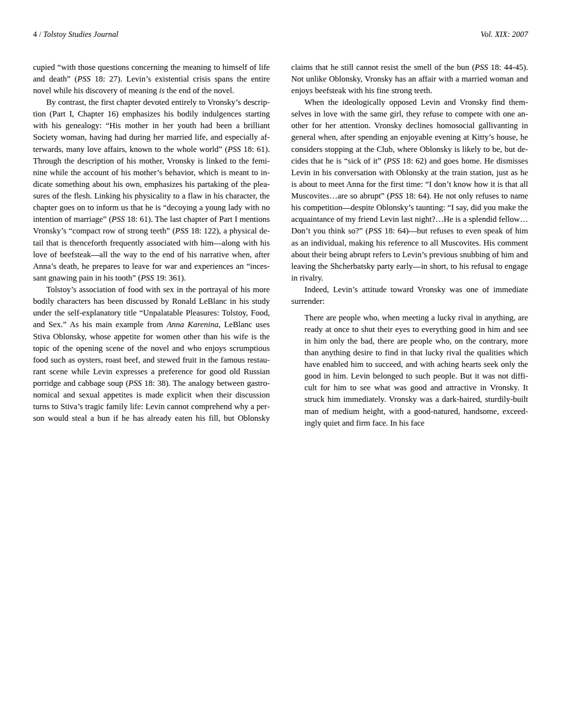4 / Tolstoy Studies Journal Vol. XIX: 2007
cupied “with those questions concerning the meaning to himself of life and death” (PSS 18: 27). Levin’s existential crisis spans the entire novel while his discovery of meaning is the end of the novel.
By contrast, the first chapter devoted entirely to Vronsky’s description (Part I, Chapter 16) emphasizes his bodily indulgences starting with his genealogy: “His mother in her youth had been a brilliant Society woman, having had during her married life, and especially afterwards, many love affairs, known to the whole world” (PSS 18: 61). Through the description of his mother, Vronsky is linked to the feminine while the account of his mother’s behavior, which is meant to indicate something about his own, emphasizes his partaking of the pleasures of the flesh. Linking his physicality to a flaw in his character, the chapter goes on to inform us that he is “decoying a young lady with no intention of marriage” (PSS 18: 61). The last chapter of Part I mentions Vronsky’s “compact row of strong teeth” (PSS 18: 122), a physical detail that is thenceforth frequently associated with him—along with his love of beefsteak—all the way to the end of his narrative when, after Anna’s death, he prepares to leave for war and experiences an “incessant gnawing pain in his tooth” (PSS 19: 361).
Tolstoy’s association of food with sex in the portrayal of his more bodily characters has been discussed by Ronald LeBlanc in his study under the self-explanatory title “Unpalatable Pleasures: Tolstoy, Food, and Sex.” As his main example from Anna Karenina, LeBlanc uses Stiva Oblonsky, whose appetite for women other than his wife is the topic of the opening scene of the novel and who enjoys scrumptious food such as oysters, roast beef, and stewed fruit in the famous restaurant scene while Levin expresses a preference for good old Russian porridge and cabbage soup (PSS 18: 38). The analogy between gastronomical and sexual appetites is made explicit when their discussion turns to Stiva’s tragic family life: Levin cannot comprehend why a person would steal a bun if he has already eaten his fill, but Oblonsky claims that he still cannot resist the smell of the bun (PSS 18: 44-45). Not unlike Oblonsky, Vronsky has an affair with a married woman and enjoys beefsteak with his fine strong teeth.
When the ideologically opposed Levin and Vronsky find themselves in love with the same girl, they refuse to compete with one another for her attention. Vronsky declines homosocial gallivanting in general when, after spending an enjoyable evening at Kitty’s house, he considers stopping at the Club, where Oblonsky is likely to be, but decides that he is “sick of it” (PSS 18: 62) and goes home. He dismisses Levin in his conversation with Oblonsky at the train station, just as he is about to meet Anna for the first time: “I don’t know how it is that all Muscovites…are so abrupt” (PSS 18: 64). He not only refuses to name his competition—despite Oblonsky’s taunting: “I say, did you make the acquaintance of my friend Levin last night?…He is a splendid fellow…Don’t you think so?” (PSS 18: 64)—but refuses to even speak of him as an individual, making his reference to all Muscovites. His comment about their being abrupt refers to Levin’s previous snubbing of him and leaving the Shcherbatsky party early—in short, to his refusal to engage in rivalry.
Indeed, Levin’s attitude toward Vronsky was one of immediate surrender:
There are people who, when meeting a lucky rival in anything, are ready at once to shut their eyes to everything good in him and see in him only the bad, there are people who, on the contrary, more than anything desire to find in that lucky rival the qualities which have enabled him to succeed, and with aching hearts seek only the good in him. Levin belonged to such people. But it was not difficult for him to see what was good and attractive in Vronsky. It struck him immediately. Vronsky was a dark-haired, sturdily-built man of medium height, with a good-natured, handsome, exceedingly quiet and firm face. In his face